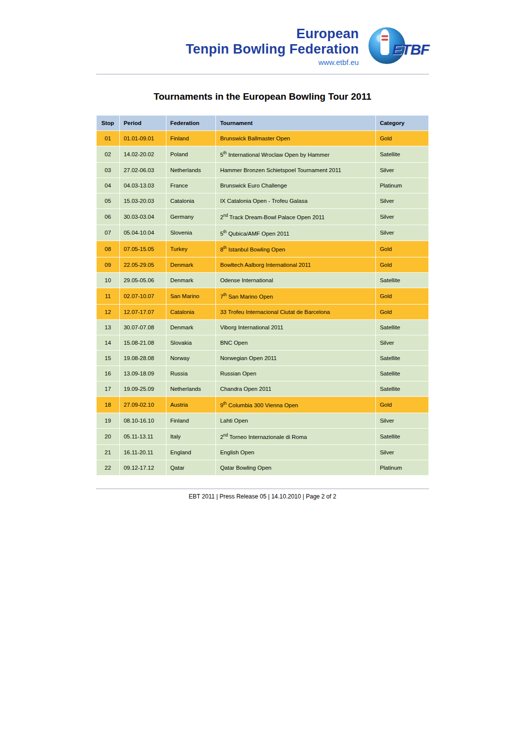European
Tenpin Bowling Federation
www.etbf.eu
ETBF
Tournaments in the European Bowling Tour 2011
| Stop | Period | Federation | Tournament | Category |
| --- | --- | --- | --- | --- |
| 01 | 01.01-09.01 | Finland | Brunswick Ballmaster Open | Gold |
| 02 | 14.02-20.02 | Poland | 5 th International Wroclaw Open by Hammer | Satellite |
| 03 | 27.02-06.03 | Netherlands | Hammer Bronzen Schietspoel Tournament 2011 | Silver |
| 04 | 04.03-13.03 | France | Brunswick Euro Challenge | Platinum |
| 05 | 15.03-20.03 | Catalonia | IX Catalonia Open - Trofeu Galasa | Silver |
| 06 | 30.03-03.04 | Germany | 2 nd Track Dream-Bowl Palace Open 2011 | Silver |
| 07 | 05.04-10.04 | Slovenia | 5 th Qubica/AMF Open 2011 | Silver |
| 08 | 07.05-15.05 | Turkey | 8 th Istanbul Bowling Open | Gold |
| 09 | 22.05-29.05 | Denmark | Bowltech Aalborg International 2011 | Gold |
| 10 | 29.05-05.06 | Denmark | Odense International | Satellite |
| 11 | 02.07-10.07 | San Marino | 7 th San Marino Open | Gold |
| 12 | 12.07-17.07 | Catalonia | 33 Trofeu Internacional Ciutat de Barcelona | Gold |
| 13 | 30.07-07.08 | Denmark | Viborg International 2011 | Satellite |
| 14 | 15.08-21.08 | Slovakia | BNC Open | Silver |
| 15 | 19.08-28.08 | Norway | Norwegian Open 2011 | Satellite |
| 16 | 13.09-18.09 | Russia | Russian Open | Satellite |
| 17 | 19.09-25.09 | Netherlands | Chandra Open 2011 | Satellite |
| 18 | 27.09-02.10 | Austria | 9 th Columbia 300 Vienna Open | Gold |
| 19 | 08.10-16.10 | Finland | Lahti Open | Silver |
| 20 | 05.11-13.11 | Italy | 2 nd Torneo Internazionale di Roma | Satellite |
| 21 | 16.11-20.11 | England | English Open | Silver |
| 22 | 09.12-17.12 | Qatar | Qatar Bowling Open | Platinum |
EBT 2011 | Press Release 05 | 14.10.2010 | Page 2 of 2